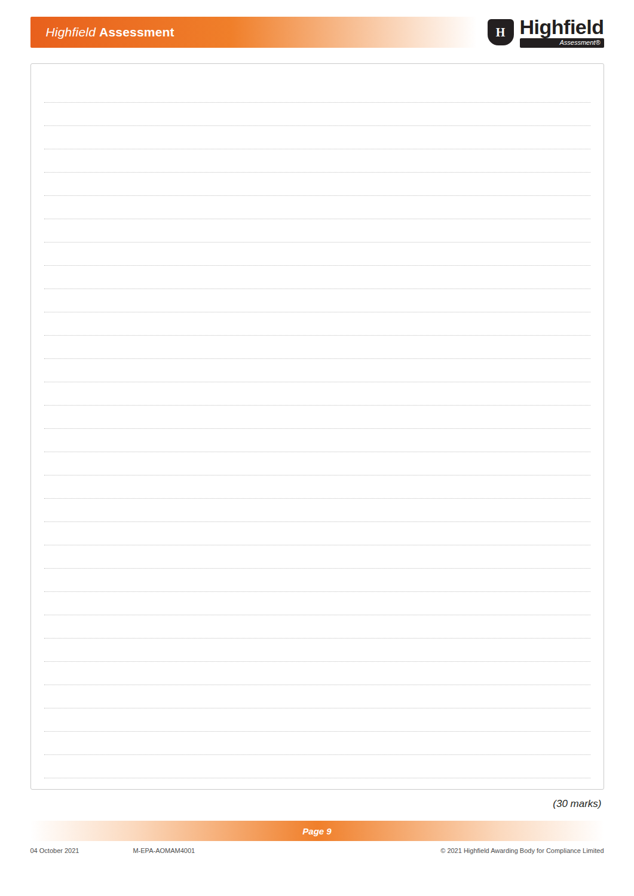Highfield Assessment
H
Highfield Assessment®
(30 marks)
Page 9
04 October 2021
M-EPA-AOMAM4001
© 2021 Highfield Awarding Body for Compliance Limited